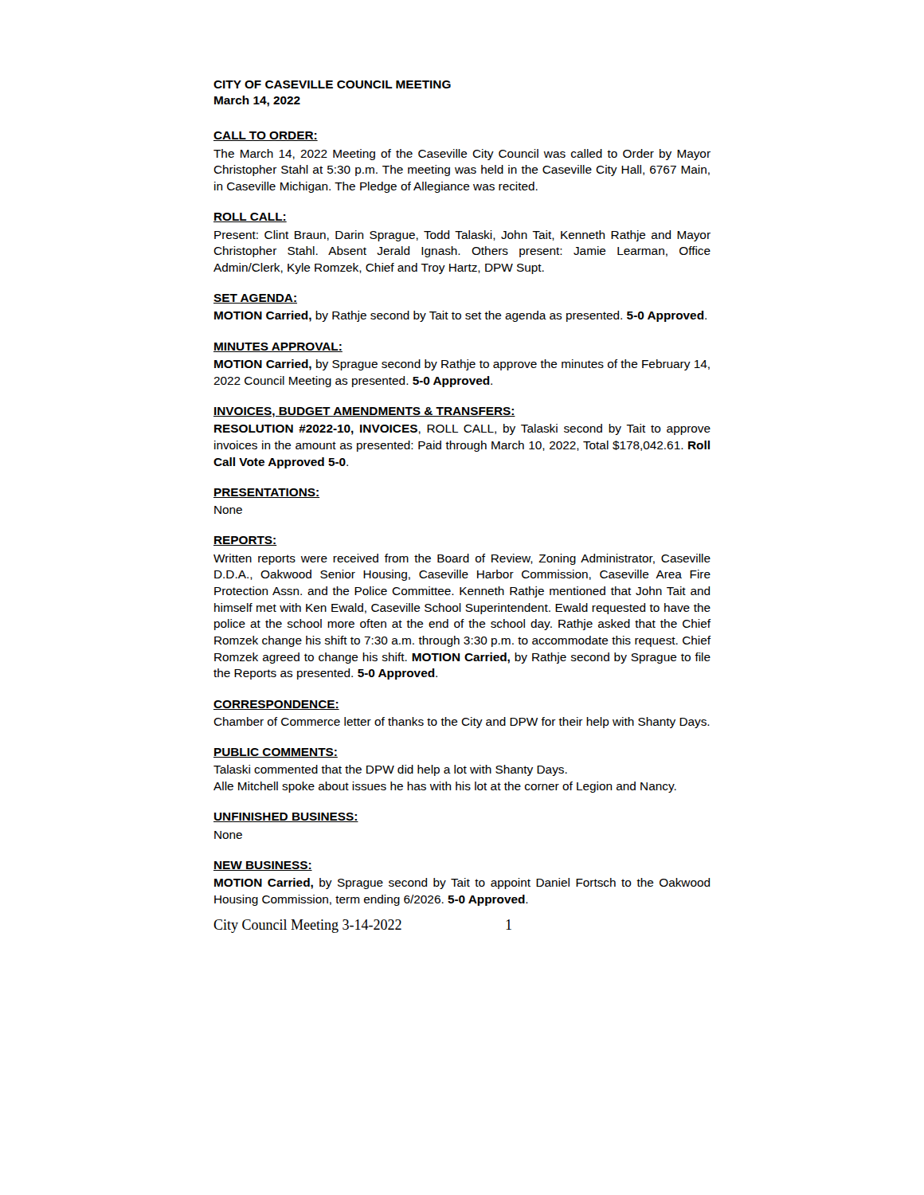CITY OF CASEVILLE COUNCIL MEETING
March 14, 2022
CALL TO ORDER:
The March 14, 2022 Meeting of the Caseville City Council was called to Order by Mayor Christopher Stahl at 5:30 p.m. The meeting was held in the Caseville City Hall, 6767 Main, in Caseville Michigan. The Pledge of Allegiance was recited.
ROLL CALL:
Present: Clint Braun, Darin Sprague, Todd Talaski, John Tait, Kenneth Rathje and Mayor Christopher Stahl. Absent Jerald Ignash. Others present: Jamie Learman, Office Admin/Clerk, Kyle Romzek, Chief and Troy Hartz, DPW Supt.
SET AGENDA:
MOTION Carried, by Rathje second by Tait to set the agenda as presented. 5-0 Approved.
MINUTES APPROVAL:
MOTION Carried, by Sprague second by Rathje to approve the minutes of the February 14, 2022 Council Meeting as presented. 5-0 Approved.
INVOICES, BUDGET AMENDMENTS & TRANSFERS:
RESOLUTION #2022-10, INVOICES, ROLL CALL, by Talaski second by Tait to approve invoices in the amount as presented: Paid through March 10, 2022, Total $178,042.61. Roll Call Vote Approved 5-0.
PRESENTATIONS:
None
REPORTS:
Written reports were received from the Board of Review, Zoning Administrator, Caseville D.D.A., Oakwood Senior Housing, Caseville Harbor Commission, Caseville Area Fire Protection Assn. and the Police Committee. Kenneth Rathje mentioned that John Tait and himself met with Ken Ewald, Caseville School Superintendent. Ewald requested to have the police at the school more often at the end of the school day. Rathje asked that the Chief Romzek change his shift to 7:30 a.m. through 3:30 p.m. to accommodate this request. Chief Romzek agreed to change his shift. MOTION Carried, by Rathje second by Sprague to file the Reports as presented. 5-0 Approved.
CORRESPONDENCE:
Chamber of Commerce letter of thanks to the City and DPW for their help with Shanty Days.
PUBLIC COMMENTS:
Talaski commented that the DPW did help a lot with Shanty Days.
Alle Mitchell spoke about issues he has with his lot at the corner of Legion and Nancy.
UNFINISHED BUSINESS:
None
NEW BUSINESS:
MOTION Carried, by Sprague second by Tait to appoint Daniel Fortsch to the Oakwood Housing Commission, term ending 6/2026. 5-0 Approved.
City Council Meeting 3-14-20221